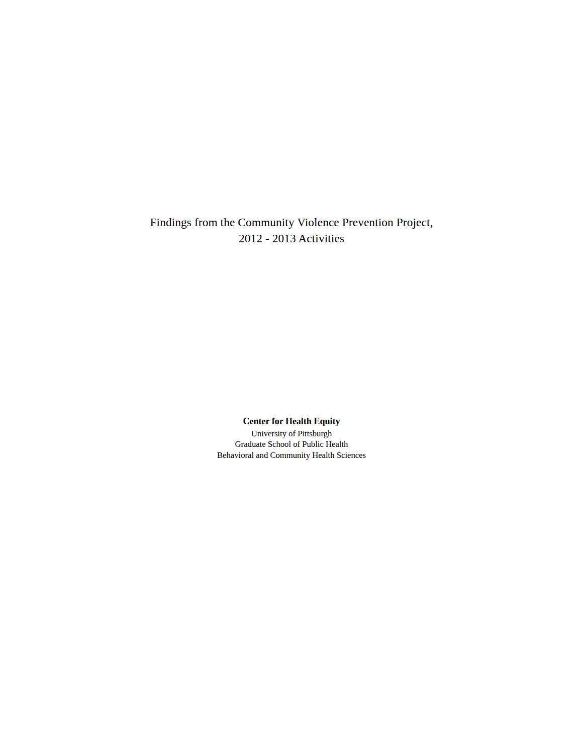Findings from the Community Violence Prevention Project,
2012 - 2013 Activities
Center for Health Equity
University of Pittsburgh
Graduate School of Public Health
Behavioral and Community Health Sciences